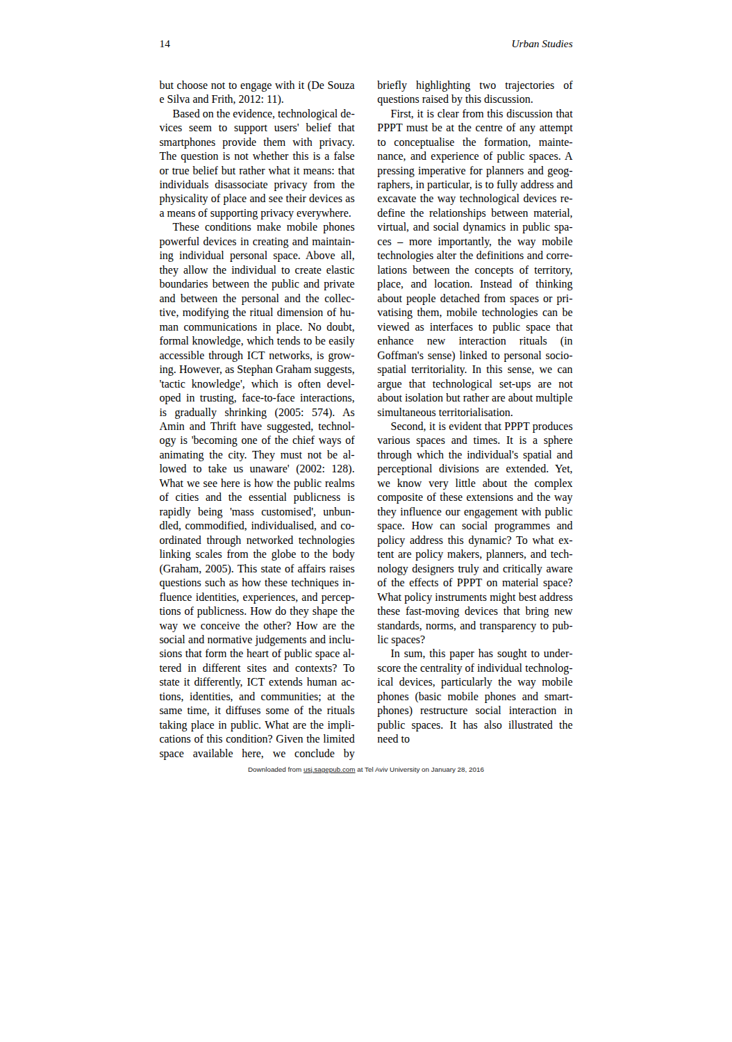14 Urban Studies
but choose not to engage with it (De Souza e Silva and Frith, 2012: 11).
Based on the evidence, technological devices seem to support users' belief that smartphones provide them with privacy. The question is not whether this is a false or true belief but rather what it means: that individuals disassociate privacy from the physicality of place and see their devices as a means of supporting privacy everywhere.
These conditions make mobile phones powerful devices in creating and maintaining individual personal space. Above all, they allow the individual to create elastic boundaries between the public and private and between the personal and the collective, modifying the ritual dimension of human communications in place. No doubt, formal knowledge, which tends to be easily accessible through ICT networks, is growing. However, as Stephan Graham suggests, 'tactic knowledge', which is often developed in trusting, face-to-face interactions, is gradually shrinking (2005: 574). As Amin and Thrift have suggested, technology is 'becoming one of the chief ways of animating the city. They must not be allowed to take us unaware' (2002: 128). What we see here is how the public realms of cities and the essential publicness is rapidly being 'mass customised', unbundled, commodified, individualised, and coordinated through networked technologies linking scales from the globe to the body (Graham, 2005). This state of affairs raises questions such as how these techniques influence identities, experiences, and perceptions of publicness. How do they shape the way we conceive the other? How are the social and normative judgements and inclusions that form the heart of public space altered in different sites and contexts? To state it differently, ICT extends human actions, identities, and communities; at the same time, it diffuses some of the rituals taking place in public. What are the implications of this condition? Given the limited space available here, we conclude by briefly highlighting two trajectories of questions raised by this discussion.
First, it is clear from this discussion that PPPT must be at the centre of any attempt to conceptualise the formation, maintenance, and experience of public spaces. A pressing imperative for planners and geographers, in particular, is to fully address and excavate the way technological devices redefine the relationships between material, virtual, and social dynamics in public spaces – more importantly, the way mobile technologies alter the definitions and correlations between the concepts of territory, place, and location. Instead of thinking about people detached from spaces or privatising them, mobile technologies can be viewed as interfaces to public space that enhance new interaction rituals (in Goffman's sense) linked to personal socio-spatial territoriality. In this sense, we can argue that technological set-ups are not about isolation but rather are about multiple simultaneous territorialisation.
Second, it is evident that PPPT produces various spaces and times. It is a sphere through which the individual's spatial and perceptional divisions are extended. Yet, we know very little about the complex composite of these extensions and the way they influence our engagement with public space. How can social programmes and policy address this dynamic? To what extent are policy makers, planners, and technology designers truly and critically aware of the effects of PPPT on material space? What policy instruments might best address these fast-moving devices that bring new standards, norms, and transparency to public spaces?
In sum, this paper has sought to underscore the centrality of individual technological devices, particularly the way mobile phones (basic mobile phones and smartphones) restructure social interaction in public spaces. It has also illustrated the need to
Downloaded from usj.sagepub.com at Tel Aviv University on January 28, 2016